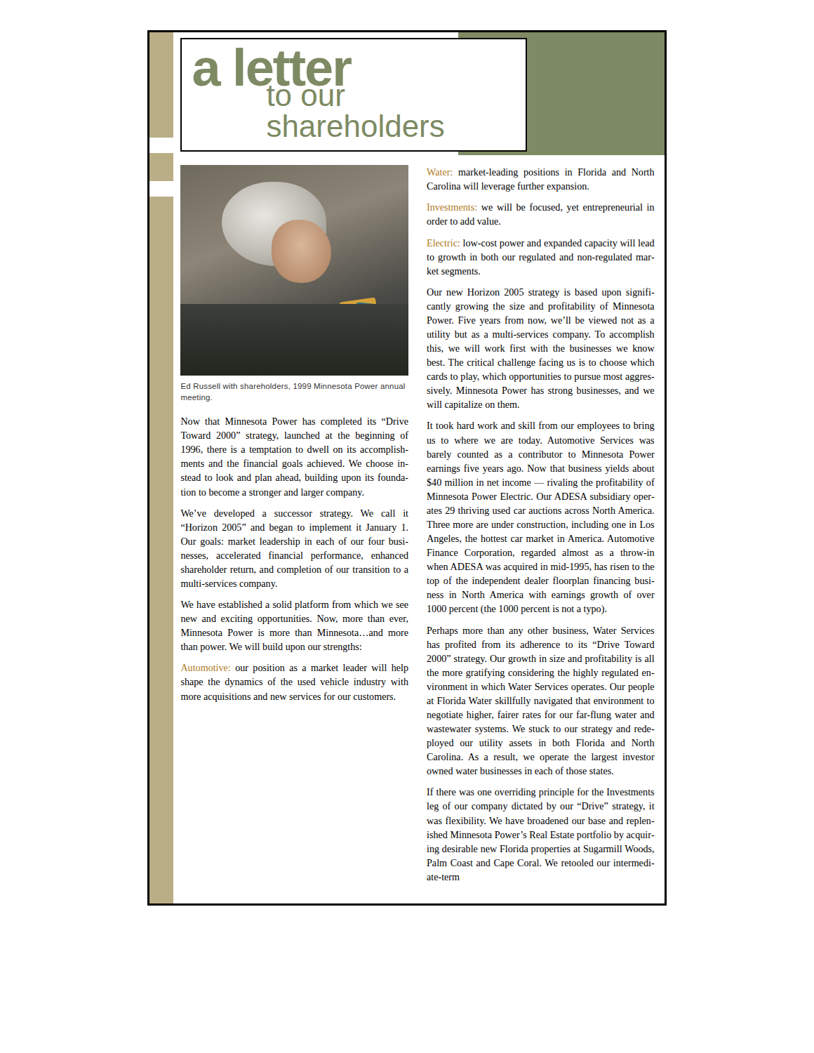a letter
to our shareholders
Ed Russell with shareholders, 1999 Minnesota Power annual meeting.
Now that Minnesota Power has completed its “Drive Toward 2000” strategy, launched at the beginning of 1996, there is a temptation to dwell on its accomplishments and the financial goals achieved. We choose instead to look and plan ahead, building upon its foundation to become a stronger and larger company.
We’ve developed a successor strategy. We call it “Horizon 2005” and began to implement it January 1. Our goals: market leadership in each of our four businesses, accelerated financial performance, enhanced shareholder return, and completion of our transition to a multi-services company.
We have established a solid platform from which we see new and exciting opportunities. Now, more than ever, Minnesota Power is more than Minnesota…and more than power. We will build upon our strengths:
Automotive: our position as a market leader will help shape the dynamics of the used vehicle industry with more acquisitions and new services for our customers.
Water: market-leading positions in Florida and North Carolina will leverage further expansion.
Investments: we will be focused, yet entrepreneurial in order to add value.
Electric: low-cost power and expanded capacity will lead to growth in both our regulated and non-regulated market segments.
Our new Horizon 2005 strategy is based upon significantly growing the size and profitability of Minnesota Power. Five years from now, we’ll be viewed not as a utility but as a multi-services company. To accomplish this, we will work first with the businesses we know best. The critical challenge facing us is to choose which cards to play, which opportunities to pursue most aggressively. Minnesota Power has strong businesses, and we will capitalize on them.
It took hard work and skill from our employees to bring us to where we are today. Automotive Services was barely counted as a contributor to Minnesota Power earnings five years ago. Now that business yields about $40 million in net income — rivaling the profitability of Minnesota Power Electric. Our ADESA subsidiary operates 29 thriving used car auctions across North America. Three more are under construction, including one in Los Angeles, the hottest car market in America. Automotive Finance Corporation, regarded almost as a throw-in when ADESA was acquired in mid-1995, has risen to the top of the independent dealer floorplan financing business in North America with earnings growth of over 1000 percent (the 1000 percent is not a typo).
Perhaps more than any other business, Water Services has profited from its adherence to its “Drive Toward 2000” strategy. Our growth in size and profitability is all the more gratifying considering the highly regulated environment in which Water Services operates. Our people at Florida Water skillfully navigated that environment to negotiate higher, fairer rates for our far-flung water and wastewater systems. We stuck to our strategy and redeployed our utility assets in both Florida and North Carolina. As a result, we operate the largest investor owned water businesses in each of those states.
If there was one overriding principle for the Investments leg of our company dictated by our “Drive” strategy, it was flexibility. We have broadened our base and replenished Minnesota Power’s Real Estate portfolio by acquiring desirable new Florida properties at Sugarmill Woods, Palm Coast and Cape Coral. We retooled our intermediate-term